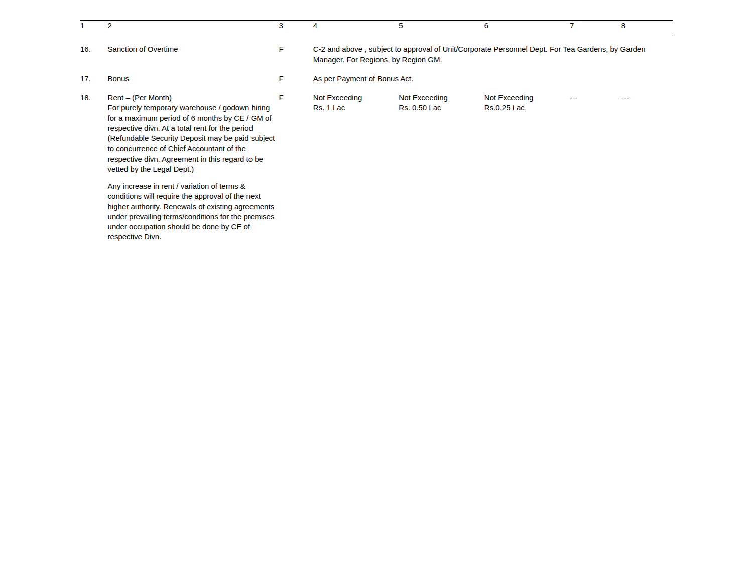| 1 | 2 | 3 | 4 | 5 | 6 | 7 | 8 |
| 16. | Sanction of Overtime | F | C-2 and above , subject to approval of Unit/Corporate Personnel Dept. For Tea Gardens, by Garden Manager. For Regions, by Region GM. |
| 17. | Bonus | F | As per Payment of Bonus Act. |
| 18. | Rent – (Per Month) For purely temporary warehouse / godown hiring for a maximum period of 6 months by CE / GM of respective divn. At a total rent for the period (Refundable Security Deposit may be paid subject to concurrence of Chief Accountant of the respective divn. Agreement in this regard to be vetted by the Legal Dept.) Any increase in rent / variation of terms & conditions will require the approval of the next higher authority. Renewals of existing agreements under prevailing terms/conditions for the premises under occupation should be done by CE of respective Divn. | F | Not Exceeding Rs. 1 Lac | Not Exceeding Rs. 0.50 Lac | Not Exceeding Rs.0.25 Lac | --- | --- |